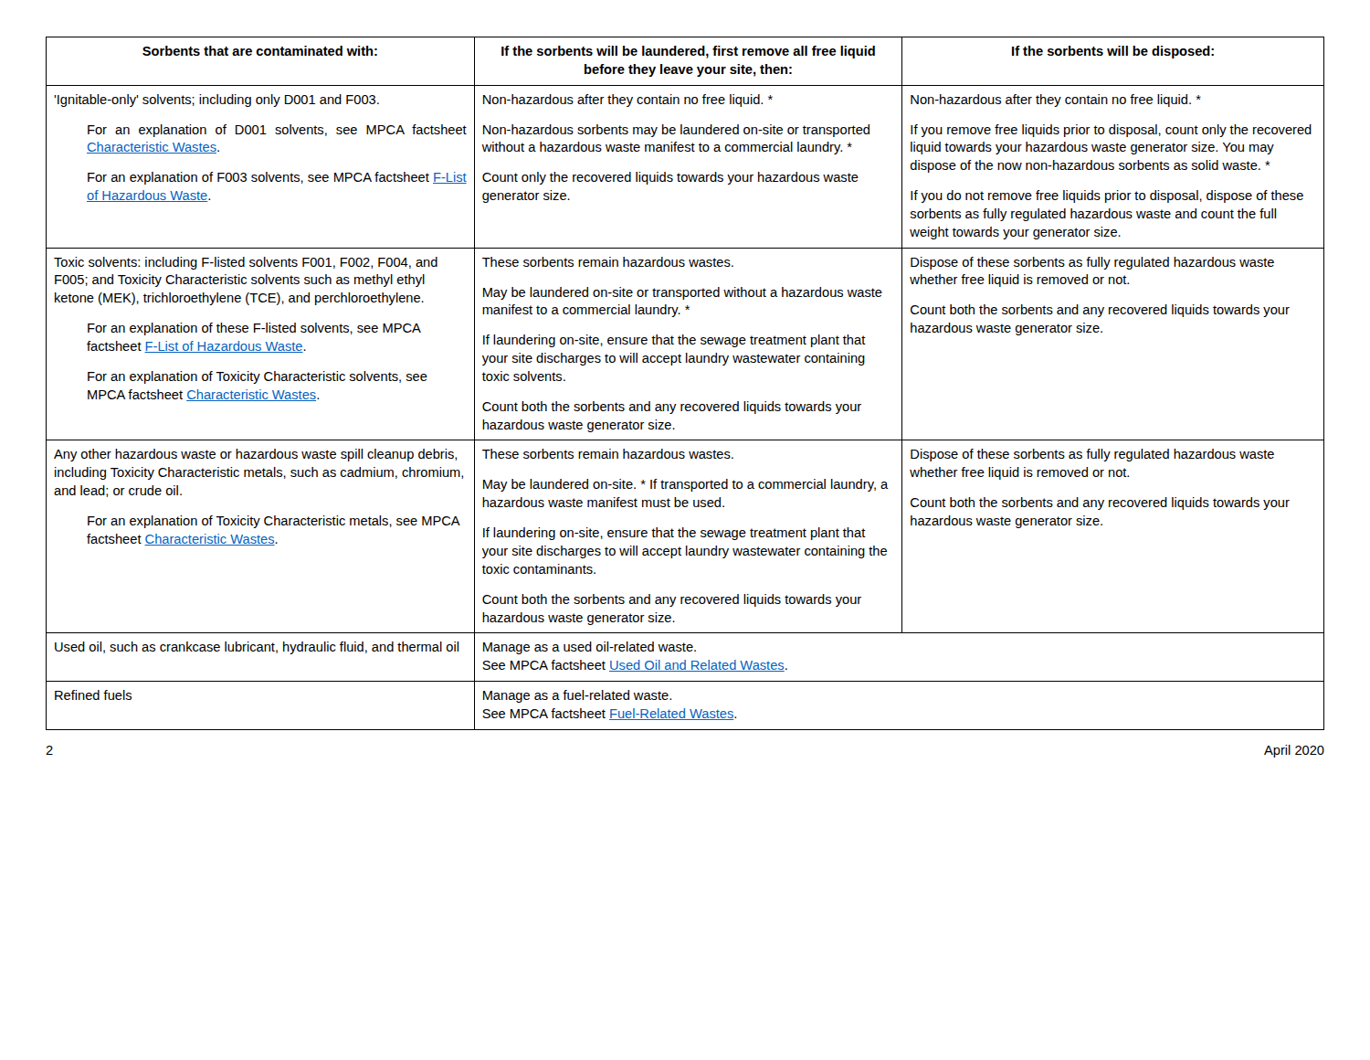| Sorbents that are contaminated with: | If the sorbents will be laundered, first remove all free liquid before they leave your site, then: | If the sorbents will be disposed: |
| --- | --- | --- |
| 'Ignitable-only' solvents; including only D001 and F003. For an explanation of D001 solvents, see MPCA factsheet Characteristic Wastes . For an explanation of F003 solvents, see MPCA factsheet F-List of Hazardous Waste . | Non-hazardous after they contain no free liquid. * Non-hazardous sorbents may be laundered on-site or transported without a hazardous waste manifest to a commercial laundry. * Count only the recovered liquids towards your hazardous waste generator size. | Non-hazardous after they contain no free liquid. * If you remove free liquids prior to disposal, count only the recovered liquid towards your hazardous waste generator size. You may dispose of the now non-hazardous sorbents as solid waste. * If you do not remove free liquids prior to disposal, dispose of these sorbents as fully regulated hazardous waste and count the full weight towards your generator size. |
| Toxic solvents: including F-listed solvents F001, F002, F004, and F005; and Toxicity Characteristic solvents such as methyl ethyl ketone (MEK), trichloroethylene (TCE), and perchloroethylene. For an explanation of these F-listed solvents, see MPCA factsheet F-List of Hazardous Waste . For an explanation of Toxicity Characteristic solvents, see MPCA factsheet Characteristic Wastes . | These sorbents remain hazardous wastes. May be laundered on-site or transported without a hazardous waste manifest to a commercial laundry. * If laundering on-site, ensure that the sewage treatment plant that your site discharges to will accept laundry wastewater containing toxic solvents. Count both the sorbents and any recovered liquids towards your hazardous waste generator size. | Dispose of these sorbents as fully regulated hazardous waste whether free liquid is removed or not. Count both the sorbents and any recovered liquids towards your hazardous waste generator size. |
| Any other hazardous waste or hazardous waste spill cleanup debris, including Toxicity Characteristic metals, such as cadmium, chromium, and lead; or crude oil. For an explanation of Toxicity Characteristic metals, see MPCA factsheet Characteristic Wastes . | These sorbents remain hazardous wastes. May be laundered on-site. * If transported to a commercial laundry, a hazardous waste manifest must be used. If laundering on-site, ensure that the sewage treatment plant that your site discharges to will accept laundry wastewater containing the toxic contaminants. Count both the sorbents and any recovered liquids towards your hazardous waste generator size. | Dispose of these sorbents as fully regulated hazardous waste whether free liquid is removed or not. Count both the sorbents and any recovered liquids towards your hazardous waste generator size. |
| Used oil, such as crankcase lubricant, hydraulic fluid, and thermal oil | Manage as a used oil-related waste. See MPCA factsheet Used Oil and Related Wastes . |
| Refined fuels | Manage as a fuel-related waste. See MPCA factsheet Fuel-Related Wastes . |
2 April 2020